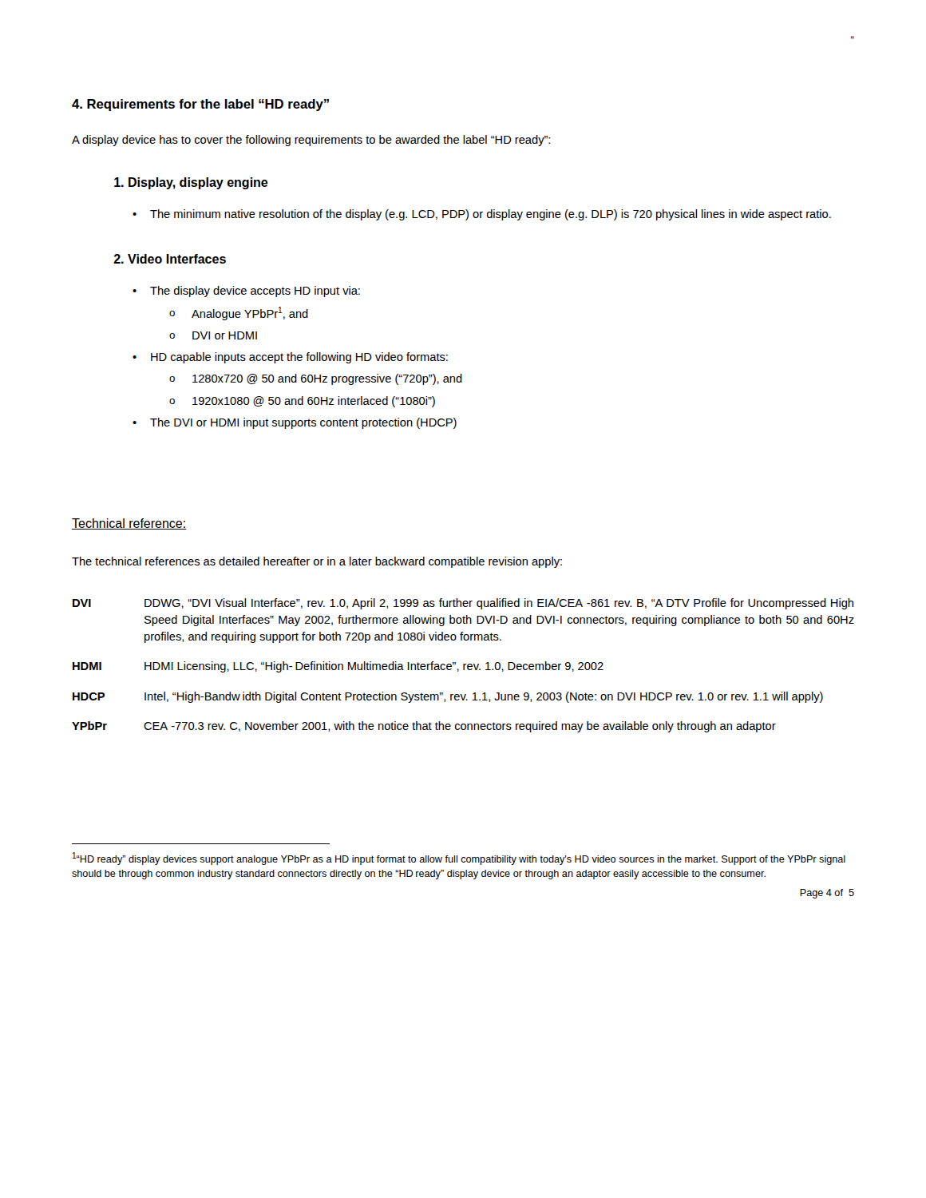“
4. Requirements for the label “HD ready”
A display device has to cover the following requirements to be awarded the label “HD ready”:
Display, display engine
The minimum native resolution of the display (e.g. LCD, PDP) or display engine (e.g. DLP) is 720 physical lines in wide aspect ratio.
Video Interfaces
The display device accepts HD input via:
Analogue YPbPr1, and
DVI or HDMI
HD capable inputs accept the following HD video formats:
1280x720 @ 50 and 60Hz progressive (“720p”), and
1920x1080 @ 50 and 60Hz interlaced (“1080i”)
The DVI or HDMI input supports content protection (HDCP)
Technical reference:
The technical references as detailed hereafter or in a later backward compatible revision apply:
| DVI | DDWG, “DVI Visual Interface”, rev. 1.0, April 2, 1999 as further qualified in EIA/CEA -861 rev. B, “A DTV Profile for Uncompressed High Speed Digital Interfaces” May 2002, furthermore allowing both DVI-D and DVI-I connectors, requiring compliance to both 50 and 60Hz profiles, and requiring support for both 720p and 1080i video formats. |
| HDMI | HDMI Licensing, LLC, “High- Definition Multimedia Interface”, rev. 1.0, December 9, 2002 |
| HDCP | Intel, “High-Bandw idth Digital Content Protection System”, rev. 1.1, June 9, 2003 (Note: on DVI HDCP rev. 1.0 or rev. 1.1 will apply) |
| YPbPr | CEA -770.3 rev. C, November 2001, with the notice that the connectors required may be available only through an adaptor |
1“HD ready” display devices support analogue YPbPr as a HD input format to allow full compatibility with today's HD video sources in the market. Support of the YPbPr signal should be through common industry standard connectors directly on the “HD ready” display device or through an adaptor easily accessible to the consumer.
Page 4 of 5